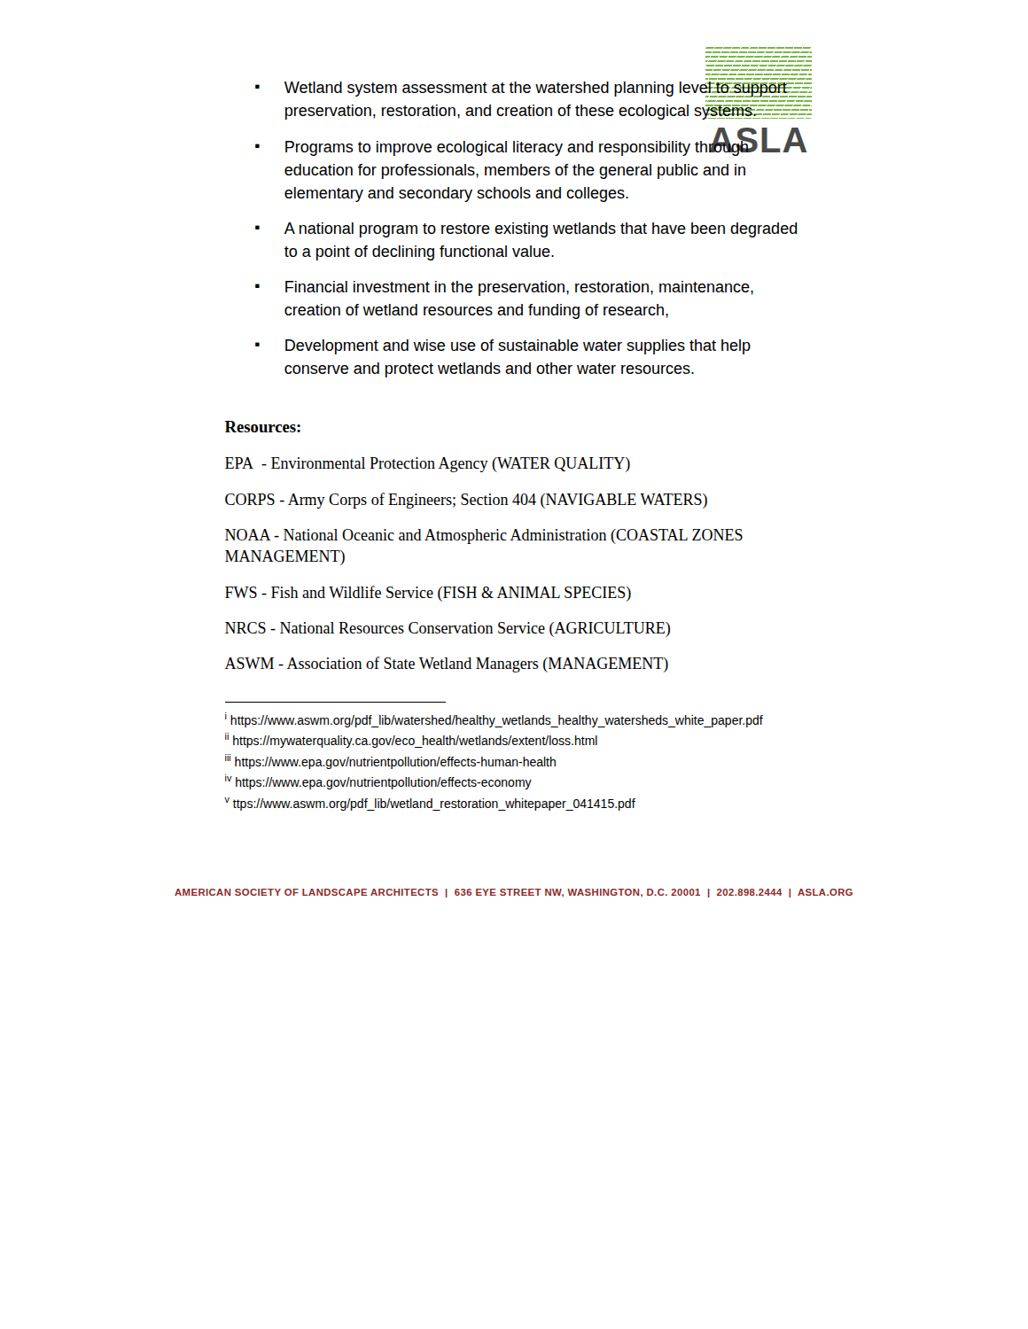ASLA
Wetland system assessment at the watershed planning level to support preservation, restoration, and creation of these ecological systems.
Programs to improve ecological literacy and responsibility through education for professionals, members of the general public and in elementary and secondary schools and colleges.
A national program to restore existing wetlands that have been degraded to a point of declining functional value.
Financial investment in the preservation, restoration, maintenance, creation of wetland resources and funding of research,
Development and wise use of sustainable water supplies that help conserve and protect wetlands and other water resources.
Resources:
EPA - Environmental Protection Agency (WATER QUALITY)
CORPS - Army Corps of Engineers; Section 404 (NAVIGABLE WATERS)
NOAA - National Oceanic and Atmospheric Administration (COASTAL ZONES MANAGEMENT)
FWS - Fish and Wildlife Service (FISH & ANIMAL SPECIES)
NRCS - National Resources Conservation Service (AGRICULTURE)
ASWM - Association of State Wetland Managers (MANAGEMENT)
i https://www.aswm.org/pdf_lib/watershed/healthy_wetlands_healthy_watersheds_white_paper.pdf
ii https://mywaterquality.ca.gov/eco_health/wetlands/extent/loss.html
iii https://www.epa.gov/nutrientpollution/effects-human-health
iv https://www.epa.gov/nutrientpollution/effects-economy
v ttps://www.aswm.org/pdf_lib/wetland_restoration_whitepaper_041415.pdf
AMERICAN SOCIETY OF LANDSCAPE ARCHITECTS | 636 EYE STREET NW, WASHINGTON, D.C. 20001 | 202.898.2444 | ASLA.ORG